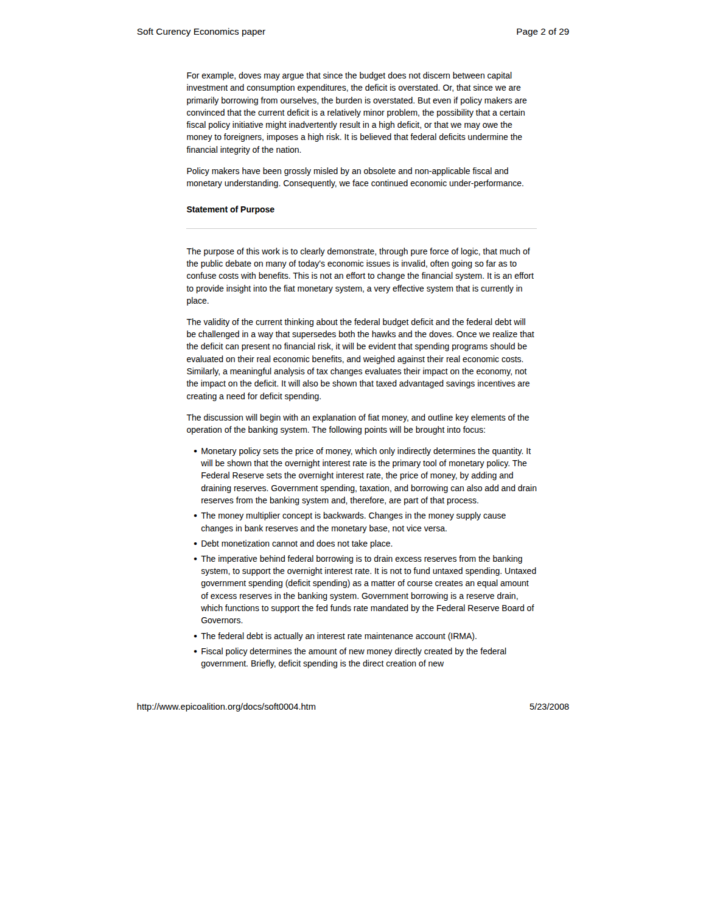Soft Curency Economics paper Page 2 of 29
For example, doves may argue that since the budget does not discern between capital investment and consumption expenditures, the deficit is overstated. Or, that since we are primarily borrowing from ourselves, the burden is overstated. But even if policy makers are convinced that the current deficit is a relatively minor problem, the possibility that a certain fiscal policy initiative might inadvertently result in a high deficit, or that we may owe the money to foreigners, imposes a high risk. It is believed that federal deficits undermine the financial integrity of the nation.
Policy makers have been grossly misled by an obsolete and non-applicable fiscal and monetary understanding. Consequently, we face continued economic under-performance.
Statement of Purpose
The purpose of this work is to clearly demonstrate, through pure force of logic, that much of the public debate on many of today's economic issues is invalid, often going so far as to confuse costs with benefits. This is not an effort to change the financial system. It is an effort to provide insight into the fiat monetary system, a very effective system that is currently in place.
The validity of the current thinking about the federal budget deficit and the federal debt will be challenged in a way that supersedes both the hawks and the doves. Once we realize that the deficit can present no financial risk, it will be evident that spending programs should be evaluated on their real economic benefits, and weighed against their real economic costs. Similarly, a meaningful analysis of tax changes evaluates their impact on the economy, not the impact on the deficit. It will also be shown that taxed advantaged savings incentives are creating a need for deficit spending.
The discussion will begin with an explanation of fiat money, and outline key elements of the operation of the banking system. The following points will be brought into focus:
Monetary policy sets the price of money, which only indirectly determines the quantity. It will be shown that the overnight interest rate is the primary tool of monetary policy. The Federal Reserve sets the overnight interest rate, the price of money, by adding and draining reserves. Government spending, taxation, and borrowing can also add and drain reserves from the banking system and, therefore, are part of that process.
The money multiplier concept is backwards. Changes in the money supply cause changes in bank reserves and the monetary base, not vice versa.
Debt monetization cannot and does not take place.
The imperative behind federal borrowing is to drain excess reserves from the banking system, to support the overnight interest rate. It is not to fund untaxed spending. Untaxed government spending (deficit spending) as a matter of course creates an equal amount of excess reserves in the banking system. Government borrowing is a reserve drain, which functions to support the fed funds rate mandated by the Federal Reserve Board of Governors.
The federal debt is actually an interest rate maintenance account (IRMA).
Fiscal policy determines the amount of new money directly created by the federal government. Briefly, deficit spending is the direct creation of new
http://www.epicoalition.org/docs/soft0004.htm 5/23/2008